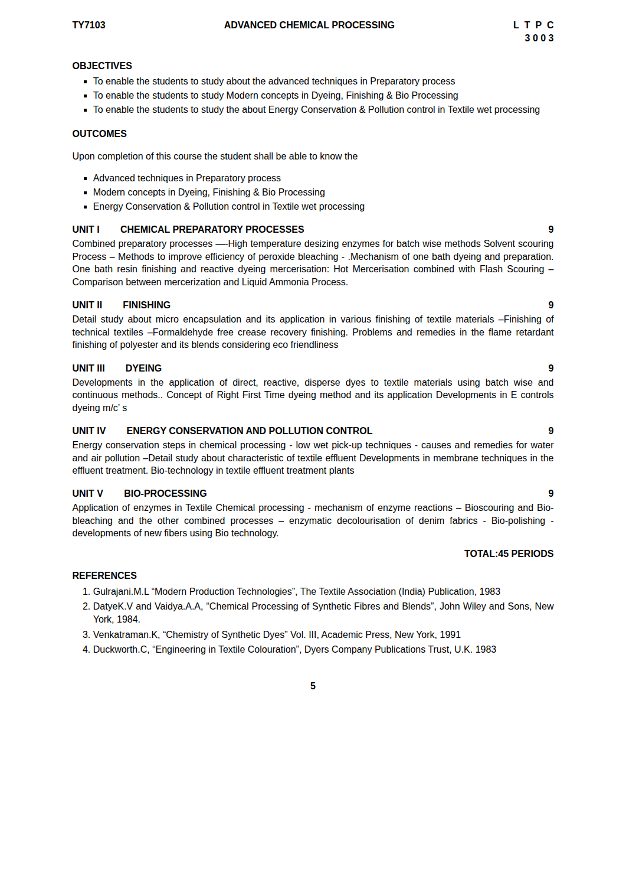TY7103
ADVANCED CHEMICAL PROCESSING
L T P C 3 0 0 3
OBJECTIVES
To enable the students to study about the advanced techniques in Preparatory process
To enable the students to study Modern concepts in Dyeing, Finishing & Bio Processing
To enable the students to study the about Energy Conservation & Pollution control in Textile wet processing
OUTCOMES
Upon completion of this course the student shall be able to know the
Advanced techniques in Preparatory process
Modern concepts in Dyeing, Finishing & Bio Processing
Energy Conservation & Pollution control in Textile wet processing
UNIT I CHEMICAL PREPARATORY PROCESSES 9
Combined preparatory processes —-High temperature desizing enzymes for batch wise methods Solvent scouring Process – Methods to improve efficiency of peroxide bleaching - .Mechanism of one bath dyeing and preparation. One bath resin finishing and reactive dyeing mercerisation: Hot Mercerisation combined with Flash Scouring –Comparison between mercerization and Liquid Ammonia Process.
UNIT II FINISHING 9
Detail study about micro encapsulation and its application in various finishing of textile materials –Finishing of technical textiles –Formaldehyde free crease recovery finishing. Problems and remedies in the flame retardant finishing of polyester and its blends considering eco friendliness
UNIT III DYEING 9
Developments in the application of direct, reactive, disperse dyes to textile materials using batch wise and continuous methods.. Concept of Right First Time dyeing method and its application Developments in E controls dyeing m/c’ s
UNIT IV ENERGY CONSERVATION AND POLLUTION CONTROL 9
Energy conservation steps in chemical processing - low wet pick-up techniques - causes and remedies for water and air pollution –Detail study about characteristic of textile effluent Developments in membrane techniques in the effluent treatment. Bio-technology in textile effluent treatment plants
UNIT V BIO-PROCESSING 9
Application of enzymes in Textile Chemical processing - mechanism of enzyme reactions – Bioscouring and Bio-bleaching and the other combined processes – enzymatic decolourisation of denim fabrics - Bio-polishing - developments of new fibers using Bio technology.
TOTAL:45 PERIODS
REFERENCES
Gulrajani.M.L “Modern Production Technologies”, The Textile Association (India) Publication, 1983
DatyeK.V and Vaidya.A.A, “Chemical Processing of Synthetic Fibres and Blends”, John Wiley and Sons, New York, 1984.
Venkatraman.K, “Chemistry of Synthetic Dyes” Vol. III, Academic Press, New York, 1991
Duckworth.C, “Engineering in Textile Colouration”, Dyers Company Publications Trust, U.K. 1983
5